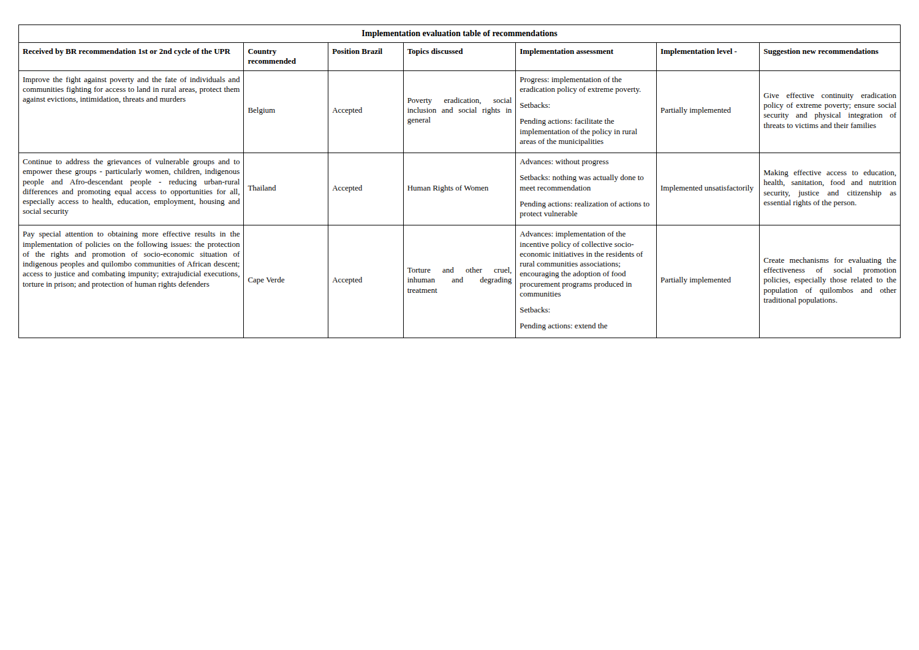Implementation evaluation table of recommendations
| Received by BR recommendation 1st or 2nd cycle of the UPR | Country recommended | Position Brazil | Topics discussed | Implementation assessment | Implementation level - | Suggestion new recommendations |
| --- | --- | --- | --- | --- | --- | --- |
| Improve the fight against poverty and the fate of individuals and communities fighting for access to land in rural areas, protect them against evictions, intimidation, threats and murders | Belgium | Accepted | Poverty eradication, social inclusion and social rights in general | Progress: implementation of the eradication policy of extreme poverty. Setbacks: Pending actions: facilitate the implementation of the policy in rural areas of the municipalities | Partially implemented | Give effective continuity eradication policy of extreme poverty; ensure social security and physical integration of threats to victims and their families |
| Continue to address the grievances of vulnerable groups and to empower these groups - particularly women, children, indigenous people and Afro-descendant people - reducing urban-rural differences and promoting equal access to opportunities for all, especially access to health, education, employment, housing and social security | Thailand | Accepted | Human Rights of Women | Advances: without progress Setbacks: nothing was actually done to meet recommendation Pending actions: realization of actions to protect vulnerable | Implemented unsatisfactorily | Making effective access to education, health, sanitation, food and nutrition security, justice and citizenship as essential rights of the person. |
| Pay special attention to obtaining more effective results in the implementation of policies on the following issues: the protection of the rights and promotion of socio-economic situation of indigenous peoples and quilombo communities of African descent; access to justice and combating impunity; extrajudicial executions, torture in prison; and protection of human rights defenders | Cape Verde | Accepted | Torture and other cruel, inhuman and degrading treatment | Advances: implementation of the incentive policy of collective socio-economic initiatives in the residents of rural communities associations; encouraging the adoption of food procurement programs produced in communities Setbacks: Pending actions: extend the | Partially implemented | Create mechanisms for evaluating the effectiveness of social promotion policies, especially those related to the population of quilombos and other traditional populations. |